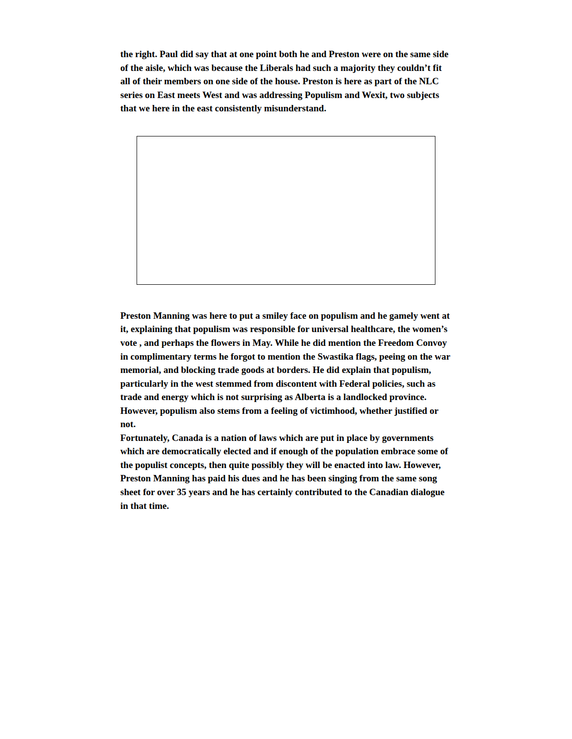the right. Paul did say that at one point both he and Preston were on the same side of the aisle, which was because the Liberals had such a majority they couldn’t fit all of their members on one side of the house. Preston is here as part of the NLC series on East meets West and was addressing Populism and Wexit, two subjects that we here in the east consistently misunderstand.
Preston Manning was here to put a smiley face on populism and he gamely went at it, explaining that populism was responsible for universal healthcare, the women’s vote , and perhaps the flowers in May. While he did mention the Freedom Convoy in complimentary terms he forgot to mention the Swastika flags, peeing on the war memorial, and blocking trade goods at borders. He did explain that populism, particularly in the west stemmed from discontent with Federal policies, such as trade and energy which is not surprising as Alberta is a landlocked province. However, populism also stems from a feeling of victimhood, whether justified or not.
Fortunately, Canada is a nation of laws which are put in place by governments which are democratically elected and if enough of the population embrace some of the populist concepts, then quite possibly they will be enacted into law. However, Preston Manning has paid his dues and he has been singing from the same song sheet for over 35 years and he has certainly contributed to the Canadian dialogue in that time.